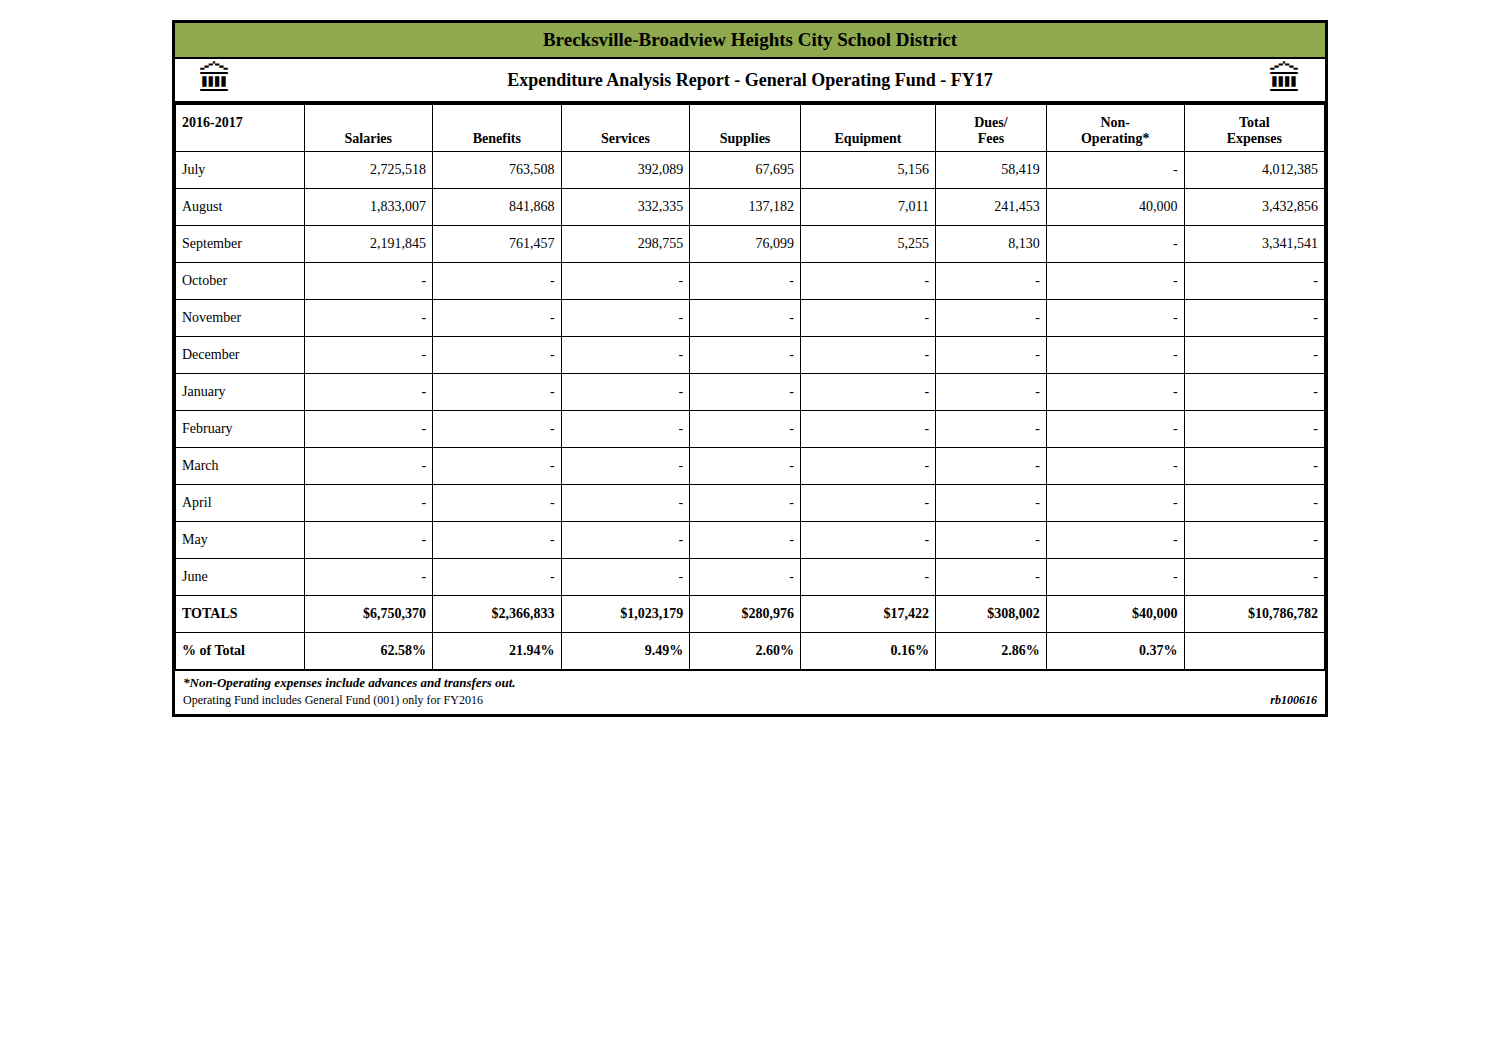Brecksville-Broadview Heights City School District
🏛
Expenditure Analysis Report - General Operating Fund - FY17
🏛
| 2016-2017 | Salaries | Benefits | Services | Supplies | Equipment | Dues/ Fees | Non- Operating* | Total Expenses |
| --- | --- | --- | --- | --- | --- | --- | --- | --- |
| July | 2,725,518 | 763,508 | 392,089 | 67,695 | 5,156 | 58,419 | - | 4,012,385 |
| August | 1,833,007 | 841,868 | 332,335 | 137,182 | 7,011 | 241,453 | 40,000 | 3,432,856 |
| September | 2,191,845 | 761,457 | 298,755 | 76,099 | 5,255 | 8,130 | - | 3,341,541 |
| October | - | - | - | - | - | - | - | - |
| November | - | - | - | - | - | - | - | - |
| December | - | - | - | - | - | - | - | - |
| January | - | - | - | - | - | - | - | - |
| February | - | - | - | - | - | - | - | - |
| March | - | - | - | - | - | - | - | - |
| April | - | - | - | - | - | - | - | - |
| May | - | - | - | - | - | - | - | - |
| June | - | - | - | - | - | - | - | - |
| TOTALS | $6,750,370 | $2,366,833 | $1,023,179 | $280,976 | $17,422 | $308,002 | $40,000 | $10,786,782 |
| % of Total | 62.58% | 21.94% | 9.49% | 2.60% | 0.16% | 2.86% | 0.37% | |
*Non-Operating expenses include advances and transfers out.
Operating Fund includes General Fund (001) only for FY2016 rb100616